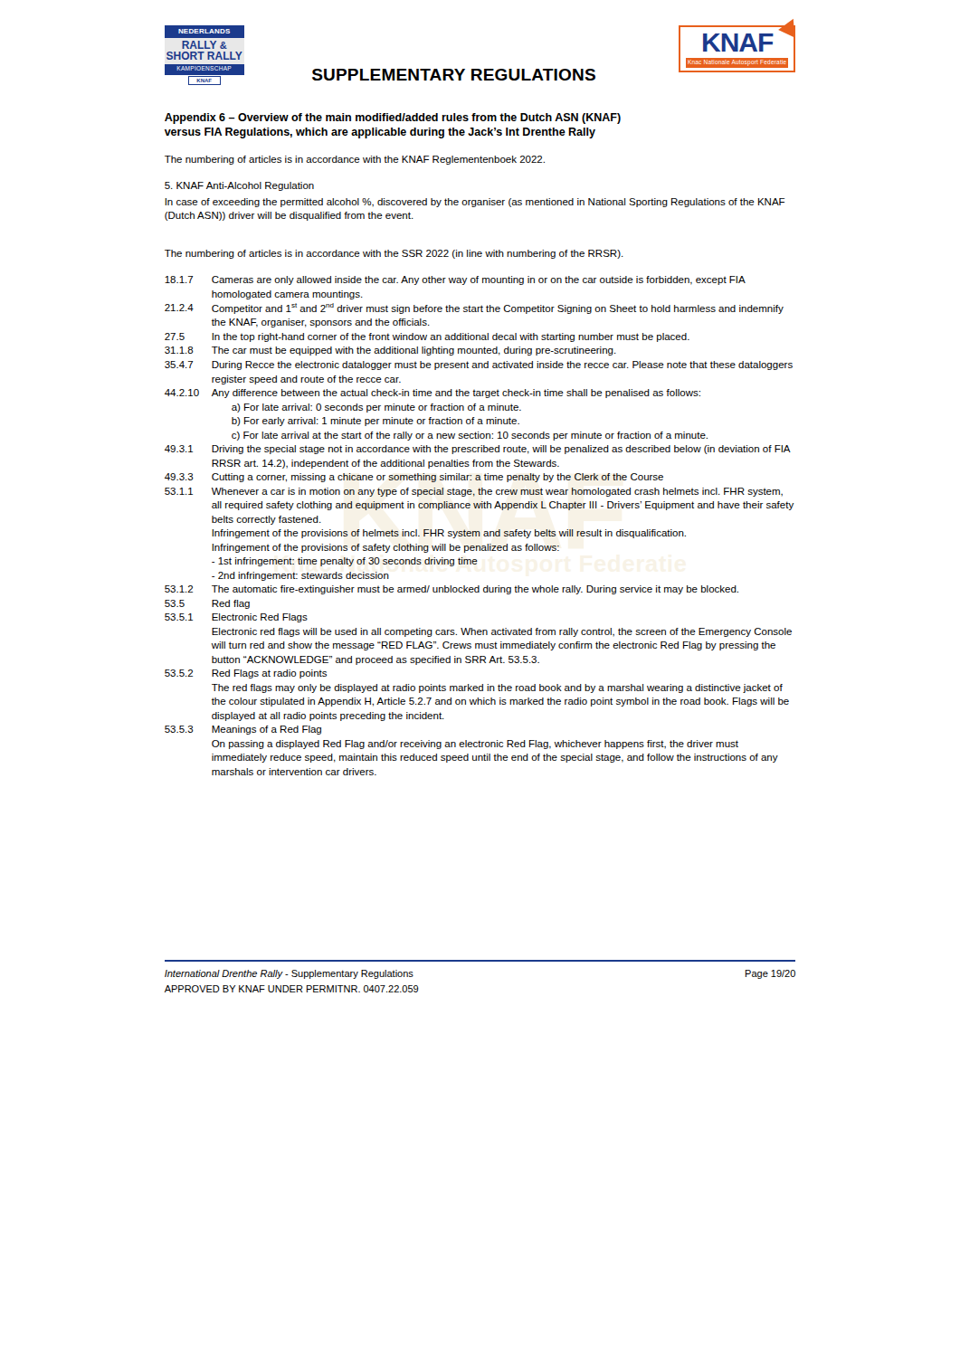NEDERLANDS
RALLY &
SHORT RALLY
KAMPIOENSCHAP
KNAF
SUPPLEMENTARY REGULATIONS
KNAF
Knac Nationale Autosport Federatie
KNAF
Knac Nationale Autosport Federatie
Appendix 6 – Overview of the main modified/added rules from the Dutch ASN (KNAF)
versus FIA Regulations, which are applicable during the Jack’s Int Drenthe Rally
The numbering of articles is in accordance with the KNAF Reglementenboek 2022.
5. KNAF Anti-Alcohol Regulation
In case of exceeding the permitted alcohol %, discovered by the organiser (as mentioned in National Sporting Regulations of the KNAF (Dutch ASN)) driver will be disqualified from the event.
The numbering of articles is in accordance with the SSR 2022 (in line with numbering of the RRSR).
18.1.7
Cameras are only allowed inside the car. Any other way of mounting in or on the car outside is forbidden, except FIA homologated camera mountings.
21.2.4
Competitor and 1st and 2nd driver must sign before the start the Competitor Signing on Sheet to hold harmless and indemnify the KNAF, organiser, sponsors and the officials.
27.5
In the top right-hand corner of the front window an additional decal with starting number must be placed.
31.1.8
The car must be equipped with the additional lighting mounted, during pre-scrutineering.
35.4.7
During Recce the electronic datalogger must be present and activated inside the recce car. Please note that these dataloggers register speed and route of the recce car.
44.2.10
Any difference between the actual check-in time and the target check-in time shall be penalised as follows:
a) For late arrival: 0 seconds per minute or fraction of a minute.
b) For early arrival: 1 minute per minute or fraction of a minute.
c) For late arrival at the start of the rally or a new section: 10 seconds per minute or fraction of a minute.
49.3.1
Driving the special stage not in accordance with the prescribed route, will be penalized as described below (in deviation of FIA RRSR art. 14.2), independent of the additional penalties from the Stewards.
49.3.3
Cutting a corner, missing a chicane or something similar: a time penalty by the Clerk of the Course
53.1.1
Whenever a car is in motion on any type of special stage, the crew must wear homologated crash helmets incl. FHR system, all required safety clothing and equipment in compliance with Appendix L Chapter III - Drivers’ Equipment and have their safety belts correctly fastened.
Infringement of the provisions of helmets incl. FHR system and safety belts will result in disqualification.
Infringement of the provisions of safety clothing will be penalized as follows:
- 1st infringement: time penalty of 30 seconds driving time
- 2nd infringement: stewards decission
53.1.2
The automatic fire-extinguisher must be armed/ unblocked during the whole rally. During service it may be blocked.
53.5
Red flag
53.5.1
Electronic Red Flags
Electronic red flags will be used in all competing cars. When activated from rally control, the screen of the Emergency Console will turn red and show the message “RED FLAG”. Crews must immediately confirm the electronic Red Flag by pressing the button “ACKNOWLEDGE” and proceed as specified in SRR Art. 53.5.3.
53.5.2
Red Flags at radio points
The red flags may only be displayed at radio points marked in the road book and by a marshal wearing a distinctive jacket of the colour stipulated in Appendix H, Article 5.2.7 and on which is marked the radio point symbol in the road book. Flags will be displayed at all radio points preceding the incident.
53.5.3
Meanings of a Red Flag
On passing a displayed Red Flag and/or receiving an electronic Red Flag, whichever happens first, the driver must immediately reduce speed, maintain this reduced speed until the end of the special stage, and follow the instructions of any marshals or intervention car drivers.
International Drenthe Rally - Supplementary Regulations
Page 19/20
APPROVED BY KNAF UNDER PERMITNR. 0407.22.059